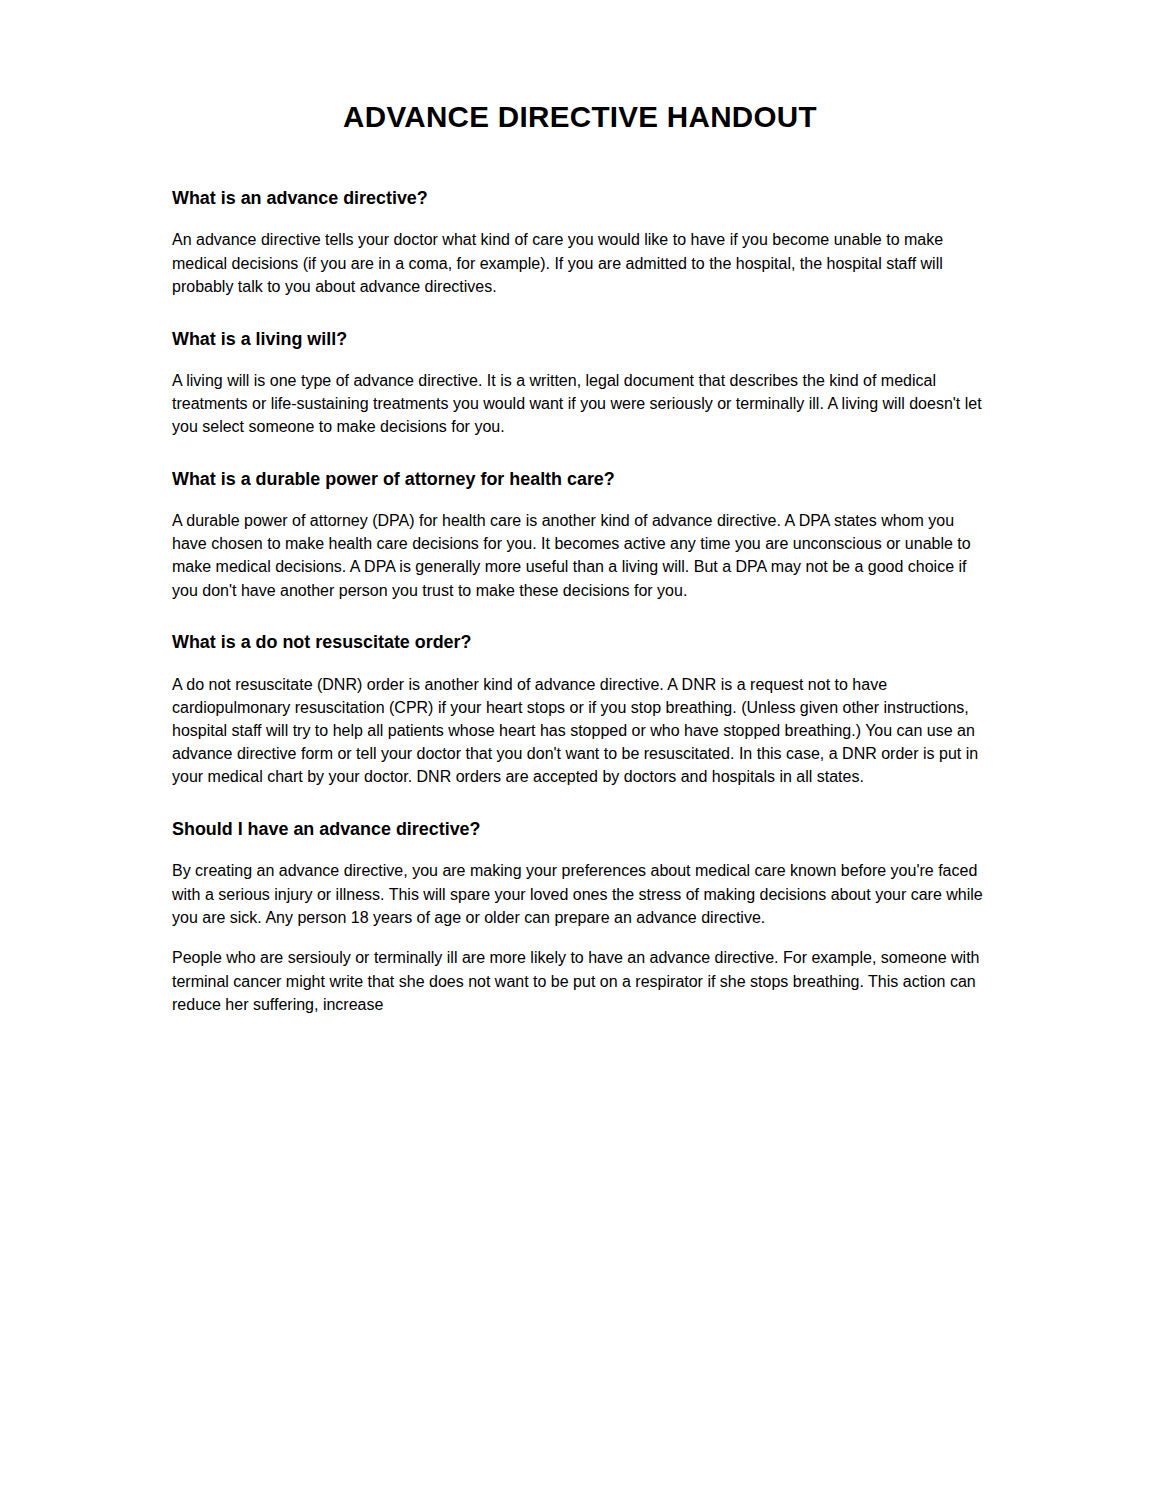ADVANCE DIRECTIVE HANDOUT
What is an advance directive?
An advance directive tells your doctor what kind of care you would like to have if you become unable to make medical decisions (if you are in a coma, for example). If you are admitted to the hospital, the hospital staff will probably talk to you about advance directives.
What is a living will?
A living will is one type of advance directive. It is a written, legal document that describes the kind of medical treatments or life-sustaining treatments you would want if you were seriously or terminally ill. A living will doesn't let you select someone to make decisions for you.
What is a durable power of attorney for health care?
A durable power of attorney (DPA) for health care is another kind of advance directive. A DPA states whom you have chosen to make health care decisions for you. It becomes active any time you are unconscious or unable to make medical decisions. A DPA is generally more useful than a living will. But a DPA may not be a good choice if you don't have another person you trust to make these decisions for you.
What is a do not resuscitate order?
A do not resuscitate (DNR) order is another kind of advance directive. A DNR is a request not to have cardiopulmonary resuscitation (CPR) if your heart stops or if you stop breathing. (Unless given other instructions, hospital staff will try to help all patients whose heart has stopped or who have stopped breathing.) You can use an advance directive form or tell your doctor that you don't want to be resuscitated. In this case, a DNR order is put in your medical chart by your doctor. DNR orders are accepted by doctors and hospitals in all states.
Should I have an advance directive?
By creating an advance directive, you are making your preferences about medical care known before you're faced with a serious injury or illness. This will spare your loved ones the stress of making decisions about your care while you are sick. Any person 18 years of age or older can prepare an advance directive.
People who are sersiouly or terminally ill are more likely to have an advance directive. For example, someone with terminal cancer might write that she does not want to be put on a respirator if she stops breathing. This action can reduce her suffering, increase